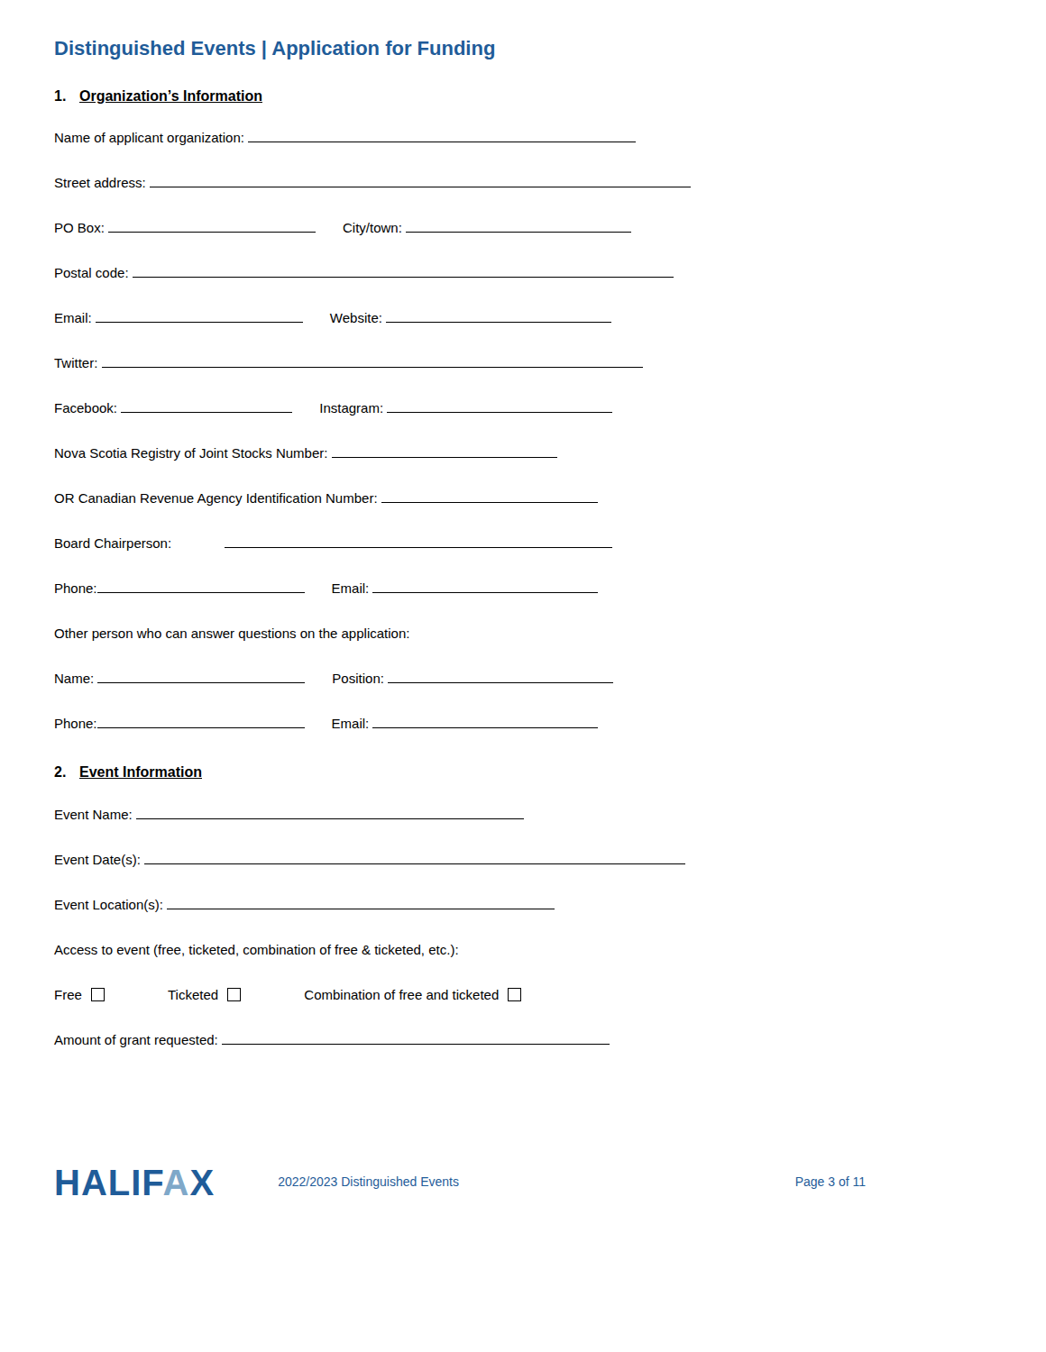Distinguished Events | Application for Funding
1. Organization’s Information
Name of applicant organization:
Street address:
PO Box: City/town:
Postal code:
Email: Website:
Twitter:
Facebook: Instagram:
Nova Scotia Registry of Joint Stocks Number:
OR Canadian Revenue Agency Identification Number:
Board Chairperson:
Phone: Email:
Other person who can answer questions on the application:
Name: Position:
Phone: Email:
2. Event Information
Event Name:
Event Date(s):
Event Location(s):
Access to event (free, ticketed, combination of free & ticketed, etc.):
Free Ticketed Combination of free and ticketed
Amount of grant requested:
HALIFAX
2022/2023 Distinguished Events
Page 3 of 11